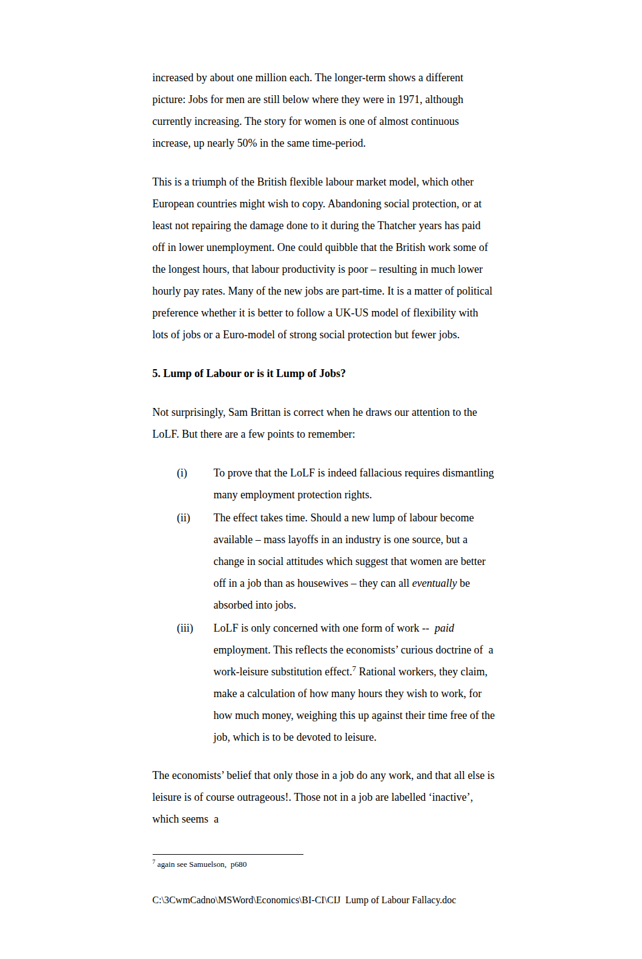increased by about one million each. The longer-term shows a different picture: Jobs for men are still below where they were in 1971, although currently increasing. The story for women is one of almost continuous increase, up nearly 50% in the same time-period.
This is a triumph of the British flexible labour market model, which other European countries might wish to copy. Abandoning social protection, or at least not repairing the damage done to it during the Thatcher years has paid off in lower unemployment. One could quibble that the British work some of the longest hours, that labour productivity is poor – resulting in much lower hourly pay rates. Many of the new jobs are part-time. It is a matter of political preference whether it is better to follow a UK-US model of flexibility with lots of jobs or a Euro-model of strong social protection but fewer jobs.
5. Lump of Labour or is it Lump of Jobs?
Not surprisingly, Sam Brittan is correct when he draws our attention to the LoLF. But there are a few points to remember:
(i) To prove that the LoLF is indeed fallacious requires dismantling many employment protection rights.
(ii) The effect takes time. Should a new lump of labour become available – mass layoffs in an industry is one source, but a change in social attitudes which suggest that women are better off in a job than as housewives – they can all eventually be absorbed into jobs.
(iii) LoLF is only concerned with one form of work -- paid employment. This reflects the economists’ curious doctrine of a work-leisure substitution effect.7 Rational workers, they claim, make a calculation of how many hours they wish to work, for how much money, weighing this up against their time free of the job, which is to be devoted to leisure.
The economists’ belief that only those in a job do any work, and that all else is leisure is of course outrageous!. Those not in a job are labelled ‘inactive’, which seems a
7 again see Samuelson, p680
C:\3CwmCadno\MSWord\Economics\BI-CI\CIJ Lump of Labour Fallacy.doc